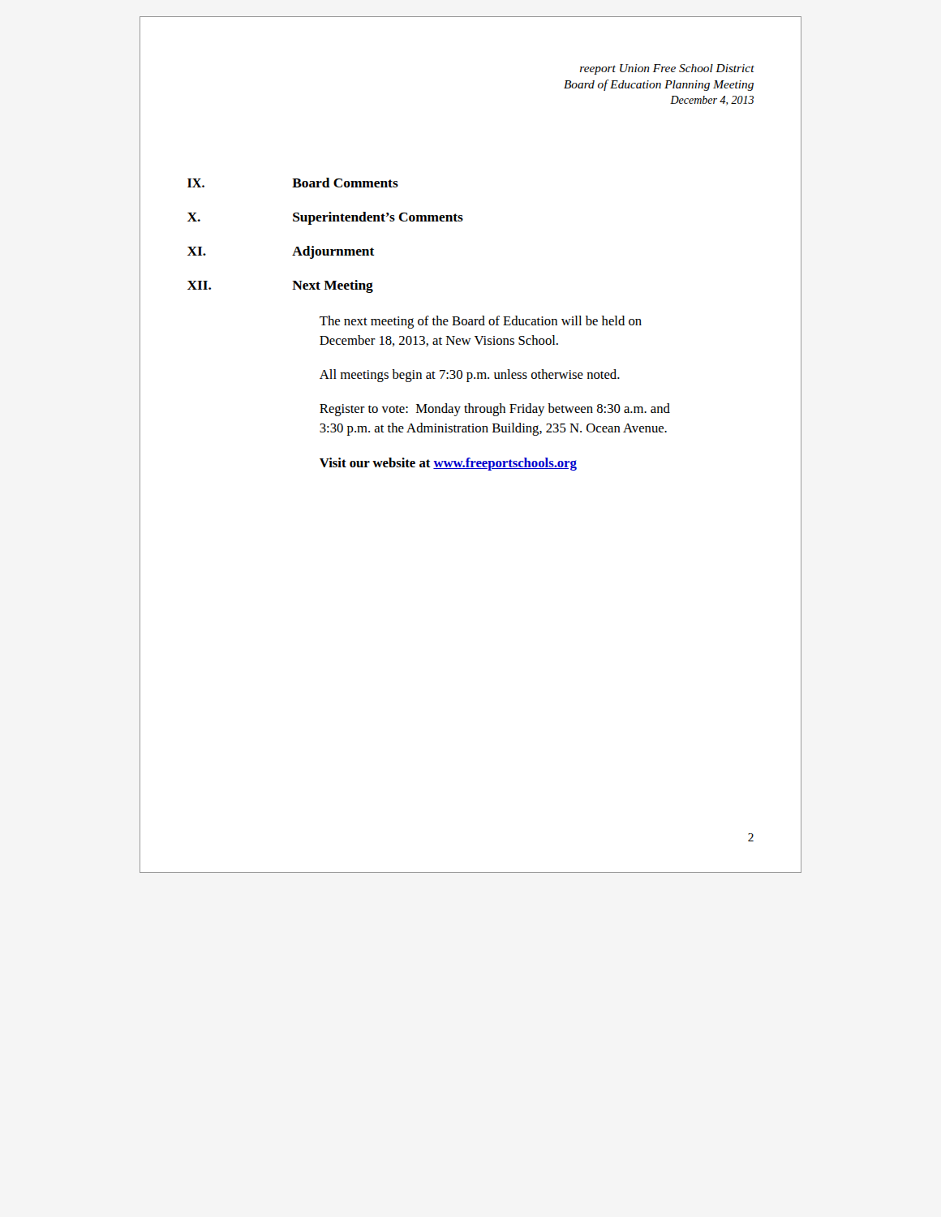reeport Union Free School District
Board of Education Planning Meeting
December 4, 2013
| IX. | Board Comments |
| X. | Superintendent’s Comments |
| XI. | Adjournment |
| XII. | Next Meeting |
The next meeting of the Board of Education will be held on
December 18, 2013, at New Visions School.
All meetings begin at 7:30 p.m. unless otherwise noted.
Register to vote: Monday through Friday between 8:30 a.m. and
3:30 p.m. at the Administration Building, 235 N. Ocean Avenue.
Visit our website at www.freeportschools.org
2